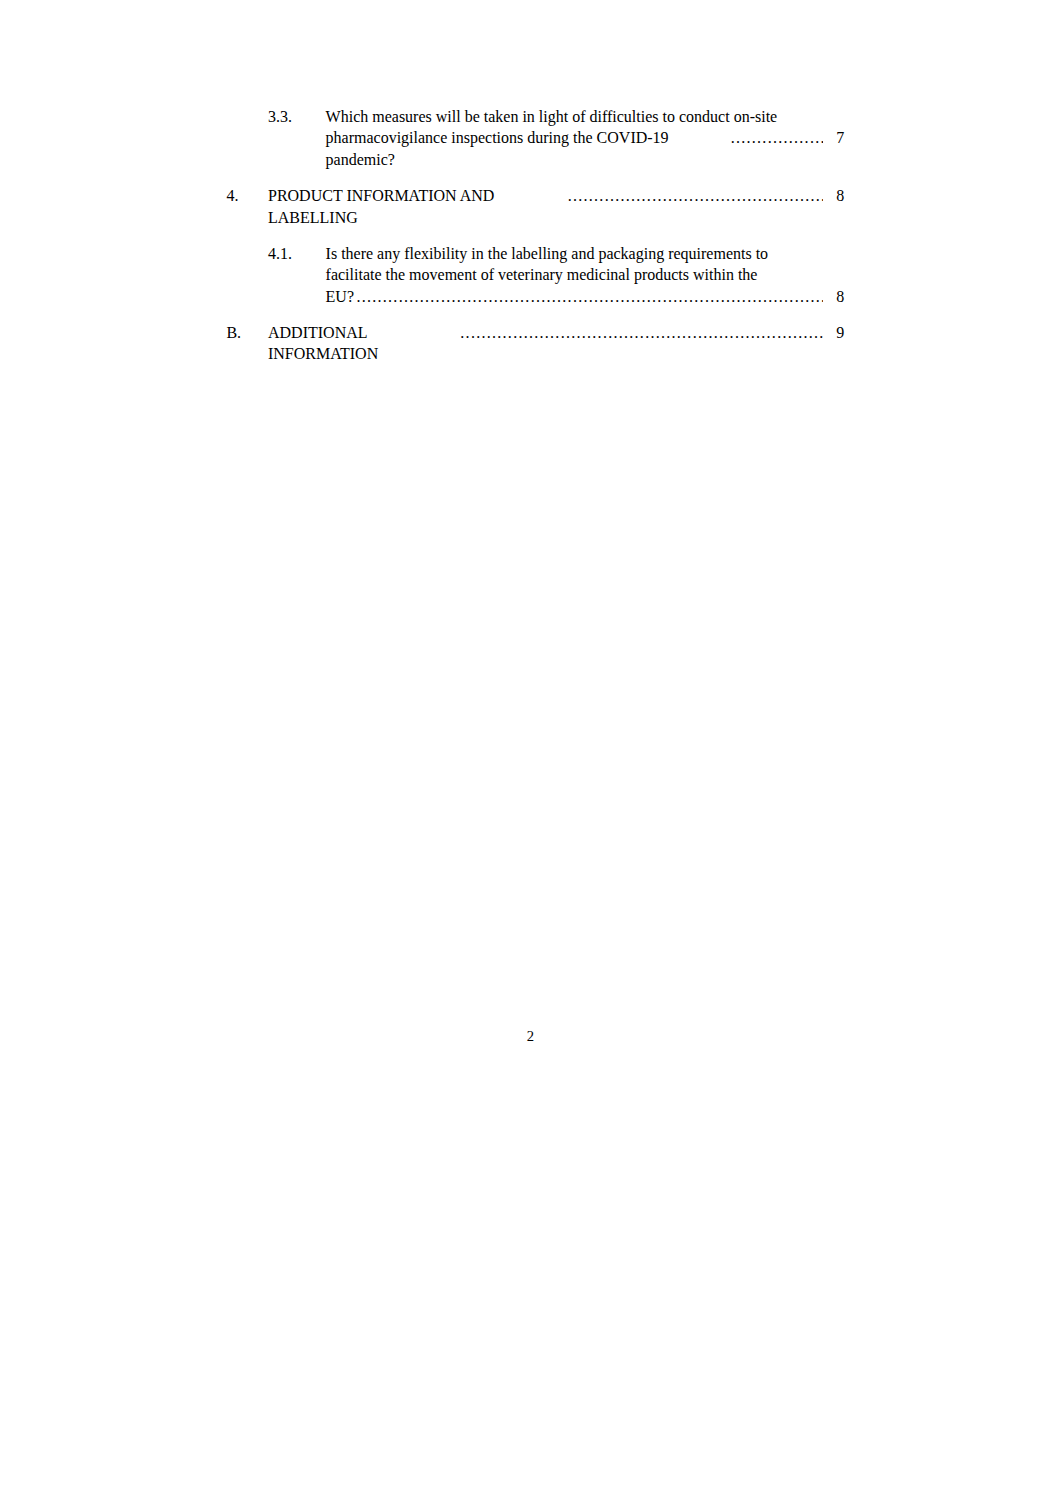3.3.
Which measures will be taken in light of difficulties to conduct on-site
pharmacovigilance inspections during the COVID-19 pandemic? .................. 7
4.
Product information and labelling .................................................... 8
4.1.
Is there any flexibility in the labelling and packaging requirements to
facilitate the movement of veterinary medicinal products within the
EU? .................................................................................................................. 8
B.
Additional information ............................................................................. 9
2